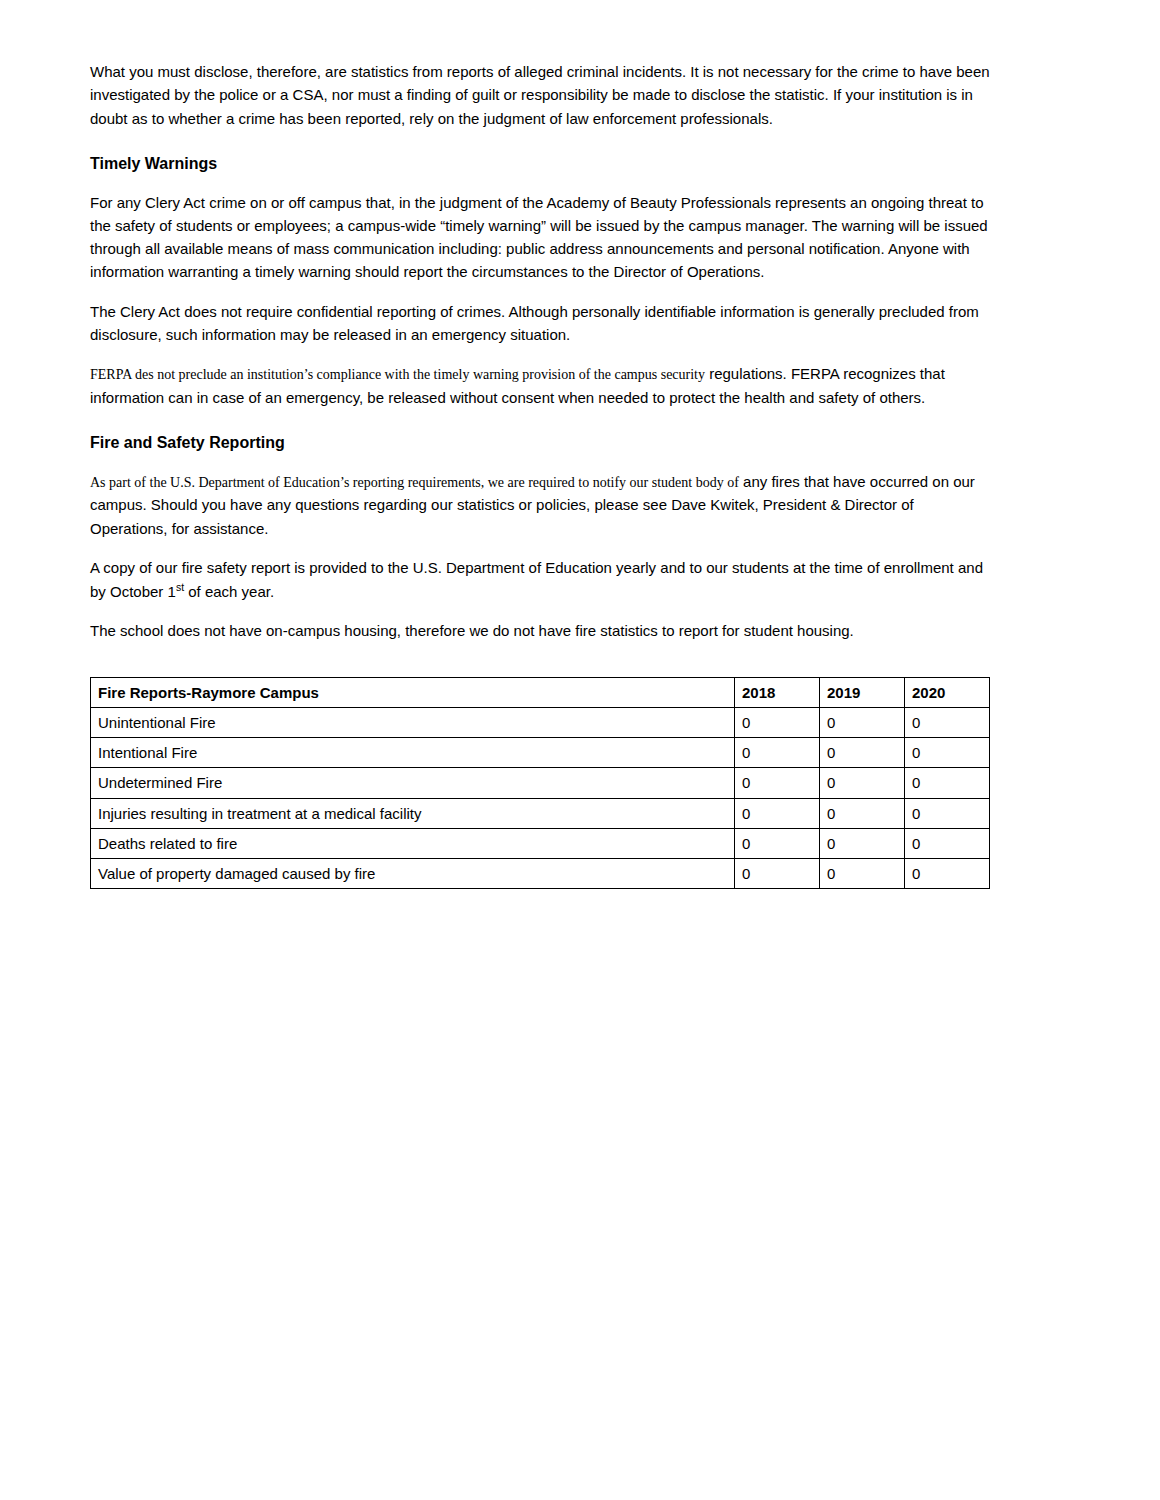What you must disclose, therefore, are statistics from reports of alleged criminal incidents. It is not necessary for the crime to have been investigated by the police or a CSA, nor must a finding of guilt or responsibility be made to disclose the statistic. If your institution is in doubt as to whether a crime has been reported, rely on the judgment of law enforcement professionals.
Timely Warnings
For any Clery Act crime on or off campus that, in the judgment of the Academy of Beauty Professionals represents an ongoing threat to the safety of students or employees; a campus-wide “timely warning” will be issued by the campus manager. The warning will be issued through all available means of mass communication including: public address announcements and personal notification. Anyone with information warranting a timely warning should report the circumstances to the Director of Operations.
The Clery Act does not require confidential reporting of crimes. Although personally identifiable information is generally precluded from disclosure, such information may be released in an emergency situation.
FERPA des not preclude an institution’s compliance with the timely warning provision of the campus security regulations. FERPA recognizes that information can in case of an emergency, be released without consent when needed to protect the health and safety of others.
Fire and Safety Reporting
As part of the U.S. Department of Education’s reporting requirements, we are required to notify our student body of any fires that have occurred on our campus. Should you have any questions regarding our statistics or policies, please see Dave Kwitek, President & Director of Operations, for assistance.
A copy of our fire safety report is provided to the U.S. Department of Education yearly and to our students at the time of enrollment and by October 1st of each year.
The school does not have on-campus housing, therefore we do not have fire statistics to report for student housing.
| Fire Reports-Raymore Campus | 2018 | 2019 | 2020 |
| --- | --- | --- | --- |
| Unintentional Fire | 0 | 0 | 0 |
| Intentional Fire | 0 | 0 | 0 |
| Undetermined Fire | 0 | 0 | 0 |
| Injuries resulting in treatment at a medical facility | 0 | 0 | 0 |
| Deaths related to fire | 0 | 0 | 0 |
| Value of property damaged caused by fire | 0 | 0 | 0 |